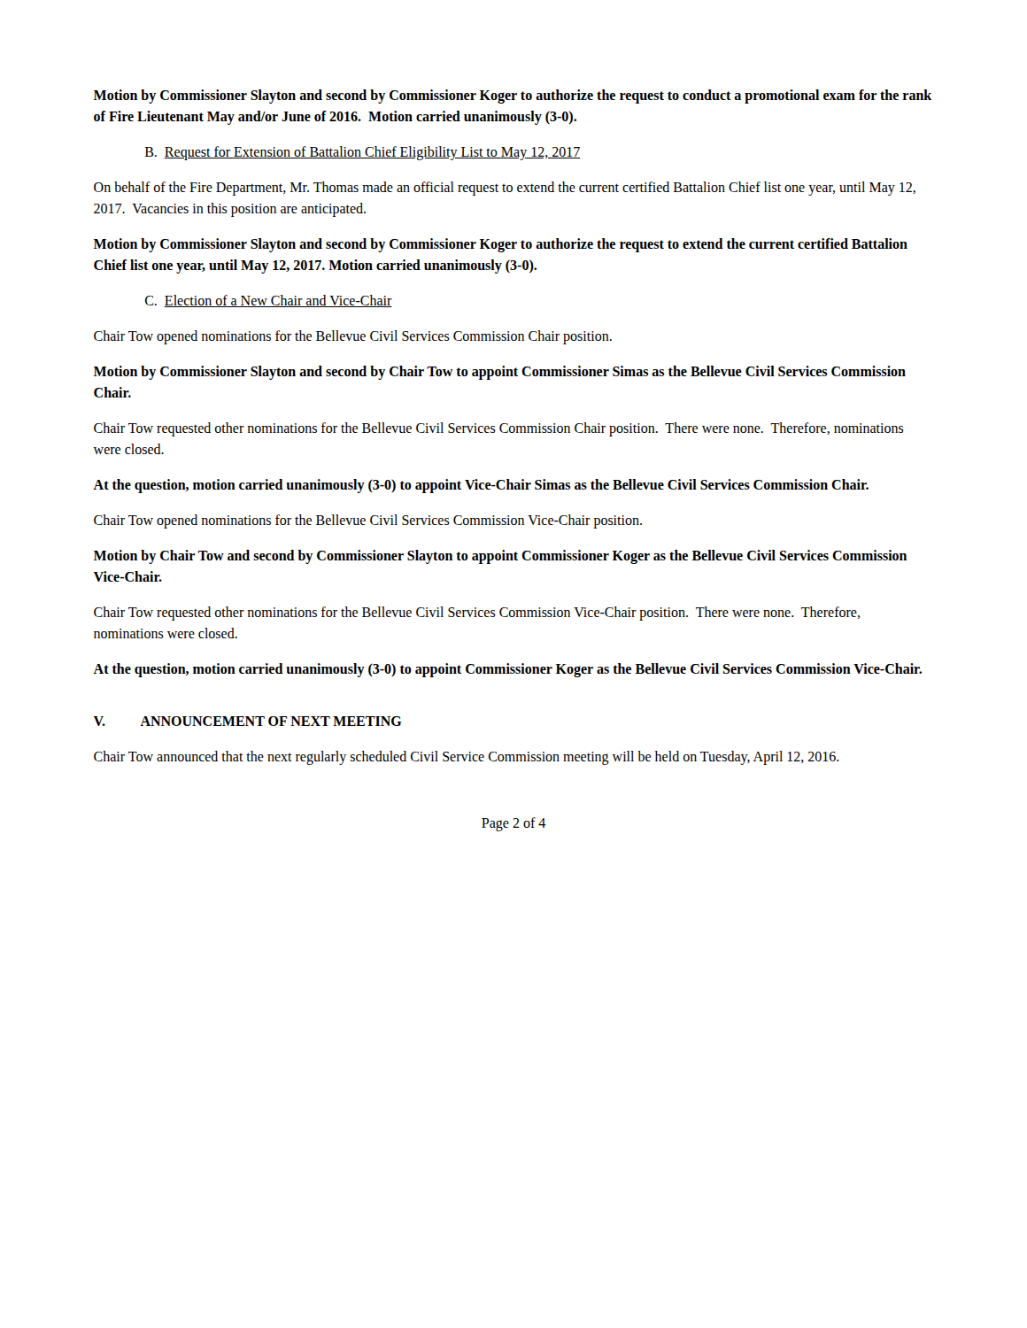Motion by Commissioner Slayton and second by Commissioner Koger to authorize the request to conduct a promotional exam for the rank of Fire Lieutenant May and/or June of 2016. Motion carried unanimously (3-0).
B. Request for Extension of Battalion Chief Eligibility List to May 12, 2017
On behalf of the Fire Department, Mr. Thomas made an official request to extend the current certified Battalion Chief list one year, until May 12, 2017. Vacancies in this position are anticipated.
Motion by Commissioner Slayton and second by Commissioner Koger to authorize the request to extend the current certified Battalion Chief list one year, until May 12, 2017. Motion carried unanimously (3-0).
C. Election of a New Chair and Vice-Chair
Chair Tow opened nominations for the Bellevue Civil Services Commission Chair position.
Motion by Commissioner Slayton and second by Chair Tow to appoint Commissioner Simas as the Bellevue Civil Services Commission Chair.
Chair Tow requested other nominations for the Bellevue Civil Services Commission Chair position. There were none. Therefore, nominations were closed.
At the question, motion carried unanimously (3-0) to appoint Vice-Chair Simas as the Bellevue Civil Services Commission Chair.
Chair Tow opened nominations for the Bellevue Civil Services Commission Vice-Chair position.
Motion by Chair Tow and second by Commissioner Slayton to appoint Commissioner Koger as the Bellevue Civil Services Commission Vice-Chair.
Chair Tow requested other nominations for the Bellevue Civil Services Commission Vice-Chair position. There were none. Therefore, nominations were closed.
At the question, motion carried unanimously (3-0) to appoint Commissioner Koger as the Bellevue Civil Services Commission Vice-Chair.
V. ANNOUNCEMENT OF NEXT MEETING
Chair Tow announced that the next regularly scheduled Civil Service Commission meeting will be held on Tuesday, April 12, 2016.
Page 2 of 4